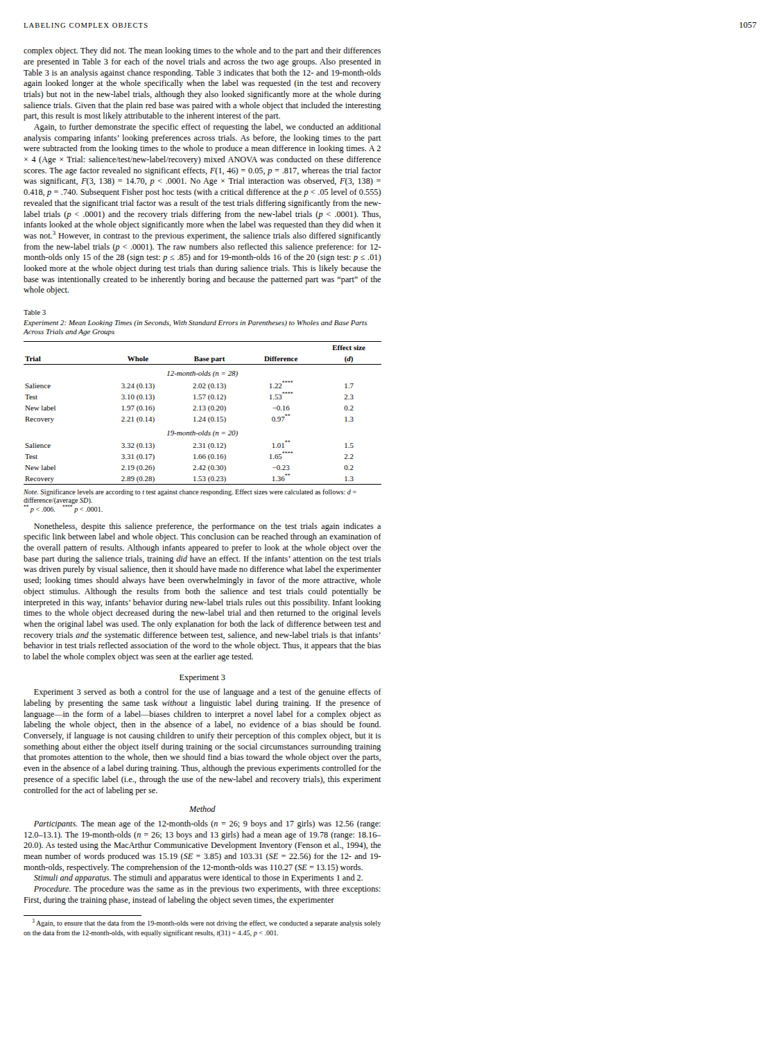Labeling Complex Objects 1057
complex object. They did not. The mean looking times to the whole and to the part and their differences are presented in Table 3 for each of the novel trials and across the two age groups. Also presented in Table 3 is an analysis against chance responding. Table 3 indicates that both the 12- and 19-month-olds again looked longer at the whole specifically when the label was requested (in the test and recovery trials) but not in the new-label trials, although they also looked significantly more at the whole during salience trials. Given that the plain red base was paired with a whole object that included the interesting part, this result is most likely attributable to the inherent interest of the part.
Again, to further demonstrate the specific effect of requesting the label, we conducted an additional analysis comparing infants’ looking preferences across trials. As before, the looking times to the part were subtracted from the looking times to the whole to produce a mean difference in looking times. A 2 × 4 (Age × Trial: salience/test/new-label/recovery) mixed ANOVA was conducted on these difference scores. The age factor revealed no significant effects, F(1, 46) = 0.05, p = .817, whereas the trial factor was significant, F(3, 138) = 14.70, p < .0001. No Age × Trial interaction was observed, F(3, 138) = 0.418, p = .740. Subsequent Fisher post hoc tests (with a critical difference at the p < .05 level of 0.555) revealed that the significant trial factor was a result of the test trials differing significantly from the new-label trials (p < .0001) and the recovery trials differing from the new-label trials (p < .0001). Thus, infants looked at the whole object significantly more when the label was requested than they did when it was not.3 However, in contrast to the previous experiment, the salience trials also differed significantly from the new-label trials (p < .0001). The raw numbers also reflected this salience preference: for 12-month-olds only 15 of the 28 (sign test: p ≤ .85) and for 19-month-olds 16 of the 20 (sign test: p ≤ .01) looked more at the whole object during test trials than during salience trials. This is likely because the base was intentionally created to be inherently boring and because the patterned part was “part” of the whole object.
Table 3
Experiment 2: Mean Looking Times (in Seconds, With Standard Errors in Parentheses) to Wholes and Base Parts Across Trials and Age Groups
| | | | | Effect size |
| --- | --- | --- | --- | --- |
| Trial | Whole | Base part | Difference | ( d ) |
| 12-month-olds ( n = 28) |
| Salience | 3.24 (0.13) | 2.02 (0.13) | 1.22 **** | 1.7 |
| Test | 3.10 (0.13) | 1.57 (0.12) | 1.53 **** | 2.3 |
| New label | 1.97 (0.16) | 2.13 (0.20) | −0.16 | 0.2 |
| Recovery | 2.21 (0.14) | 1.24 (0.15) | 0.97 ** | 1.3 |
| 19-month-olds ( n = 20) |
| Salience | 3.32 (0.13) | 2.31 (0.12) | 1.01 ** | 1.5 |
| Test | 3.31 (0.17) | 1.66 (0.16) | 1.65 **** | 2.2 |
| New label | 2.19 (0.26) | 2.42 (0.30) | −0.23 | 0.2 |
| Recovery | 2.89 (0.28) | 1.53 (0.23) | 1.36 ** | 1.3 |
Note. Significance levels are according to t test against chance responding. Effect sizes were calculated as follows: d = difference/(average SD).
** p < .006. **** p < .0001.
Nonetheless, despite this salience preference, the performance on the test trials again indicates a specific link between label and whole object. This conclusion can be reached through an examination of the overall pattern of results. Although infants appeared to prefer to look at the whole object over the base part during the salience trials, training did have an effect. If the infants’ attention on the test trials was driven purely by visual salience, then it should have made no difference what label the experimenter used; looking times should always have been overwhelmingly in favor of the more attractive, whole object stimulus. Although the results from both the salience and test trials could potentially be interpreted in this way, infants’ behavior during new-label trials rules out this possibility. Infant looking times to the whole object decreased during the new-label trial and then returned to the original levels when the original label was used. The only explanation for both the lack of difference between test and recovery trials and the systematic difference between test, salience, and new-label trials is that infants’ behavior in test trials reflected association of the word to the whole object. Thus, it appears that the bias to label the whole complex object was seen at the earlier age tested.
Experiment 3
Experiment 3 served as both a control for the use of language and a test of the genuine effects of labeling by presenting the same task without a linguistic label during training. If the presence of language—in the form of a label—biases children to interpret a novel label for a complex object as labeling the whole object, then in the absence of a label, no evidence of a bias should be found. Conversely, if language is not causing children to unify their perception of this complex object, but it is something about either the object itself during training or the social circumstances surrounding training that promotes attention to the whole, then we should find a bias toward the whole object over the parts, even in the absence of a label during training. Thus, although the previous experiments controlled for the presence of a specific label (i.e., through the use of the new-label and recovery trials), this experiment controlled for the act of labeling per se.
Method
Participants. The mean age of the 12-month-olds (n = 26; 9 boys and 17 girls) was 12.56 (range: 12.0–13.1). The 19-month-olds (n = 26; 13 boys and 13 girls) had a mean age of 19.78 (range: 18.16–20.0). As tested using the MacArthur Communicative Development Inventory (Fenson et al., 1994), the mean number of words produced was 15.19 (SE = 3.85) and 103.31 (SE = 22.56) for the 12- and 19-month-olds, respectively. The comprehension of the 12-month-olds was 110.27 (SE = 13.15) words.
Stimuli and apparatus. The stimuli and apparatus were identical to those in Experiments 1 and 2.
Procedure. The procedure was the same as in the previous two experiments, with three exceptions: First, during the training phase, instead of labeling the object seven times, the experimenter
3 Again, to ensure that the data from the 19-month-olds were not driving the effect, we conducted a separate analysis solely on the data from the 12-month-olds, with equally significant results, t(31) = 4.45, p < .001.